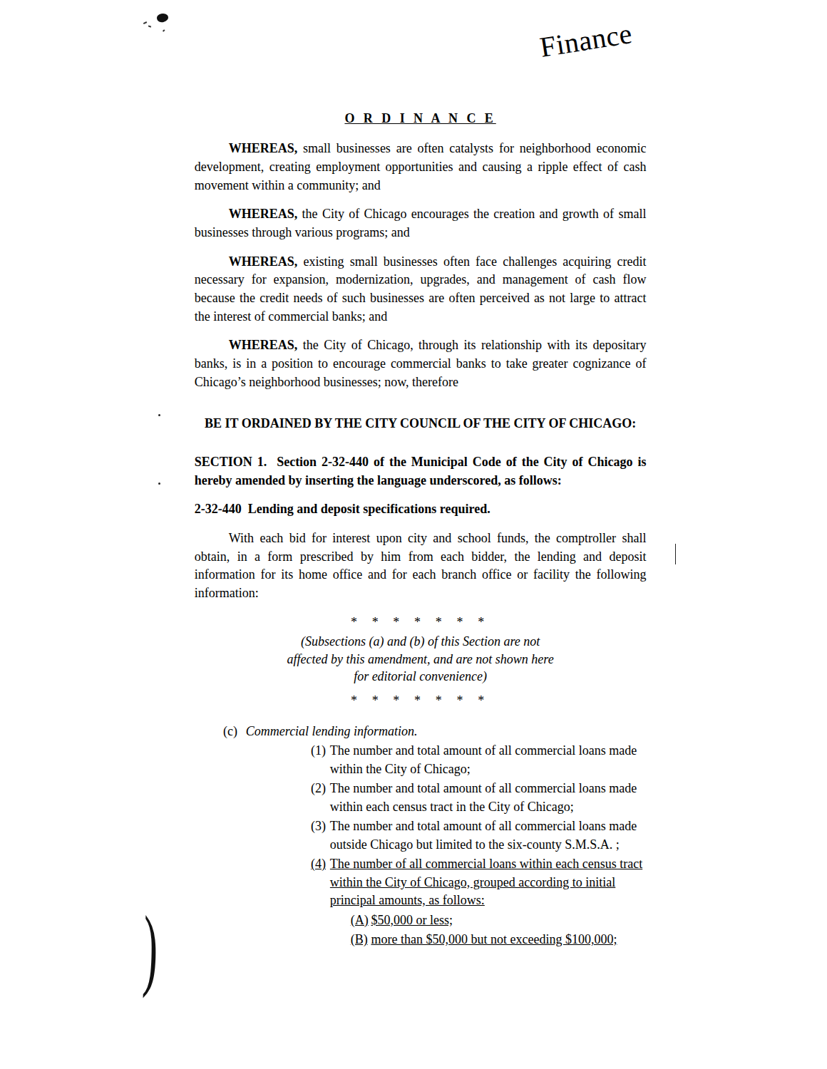Finance
)
O R D I N A N C E
WHEREAS, small businesses are often catalysts for neighborhood economic development, creating employment opportunities and causing a ripple effect of cash movement within a community; and
WHEREAS, the City of Chicago encourages the creation and growth of small businesses through various programs; and
WHEREAS, existing small businesses often face challenges acquiring credit necessary for expansion, modernization, upgrades, and management of cash flow because the credit needs of such businesses are often perceived as not large to attract the interest of commercial banks; and
WHEREAS, the City of Chicago, through its relationship with its depositary banks, is in a position to encourage commercial banks to take greater cognizance of Chicago’s neighborhood businesses; now, therefore
BE IT ORDAINED BY THE CITY COUNCIL OF THE CITY OF CHICAGO:
SECTION 1. Section 2-32-440 of the Municipal Code of the City of Chicago is hereby amended by inserting the language underscored, as follows:
2-32-440 Lending and deposit specifications required.
With each bid for interest upon city and school funds, the comptroller shall obtain, in a form prescribed by him from each bidder, the lending and deposit information for its home office and for each branch office or facility the following information:
* * * * * * *
(Subsections (a) and (b) of this Section are not
affected by this amendment, and are not shown here
for editorial convenience)
* * * * * * *
(c) Commercial lending information.
(1) The number and total amount of all commercial loans made within the City of Chicago;
(2) The number and total amount of all commercial loans made within each census tract in the City of Chicago;
(3) The number and total amount of all commercial loans made outside Chicago but limited to the six-county S.M.S.A. ;
(4) The number of all commercial loans within each census tract within the City of Chicago, grouped according to initial principal amounts, as follows:
(A)$50,000 or less;
(B) more than $50,000 but not exceeding $100,000;